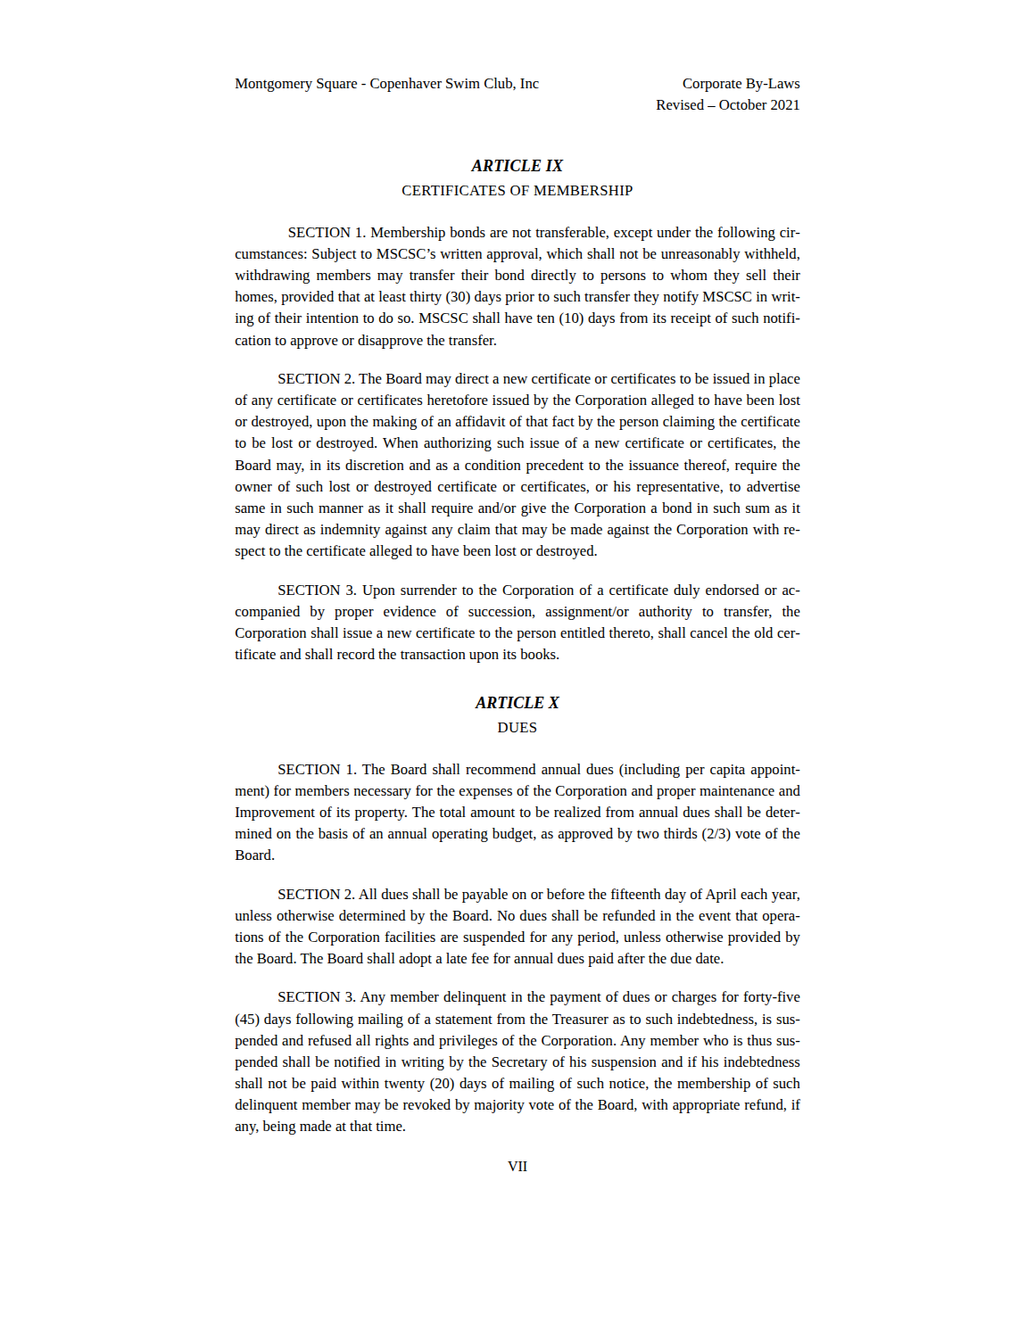Montgomery Square - Copenhaver Swim Club, Inc
Corporate By-Laws Revised – October 2021
ARTICLE IX
CERTIFICATES OF MEMBERSHIP
SECTION 1. Membership bonds are not transferable, except under the following circumstances: Subject to MSCSC’s written approval, which shall not be unreasonably withheld, withdrawing members may transfer their bond directly to persons to whom they sell their homes, provided that at least thirty (30) days prior to such transfer they notify MSCSC in writing of their intention to do so. MSCSC shall have ten (10) days from its receipt of such notification to approve or disapprove the transfer.
SECTION 2. The Board may direct a new certificate or certificates to be issued in place of any certificate or certificates heretofore issued by the Corporation alleged to have been lost or destroyed, upon the making of an affidavit of that fact by the person claiming the certificate to be lost or destroyed. When authorizing such issue of a new certificate or certificates, the Board may, in its discretion and as a condition precedent to the issuance thereof, require the owner of such lost or destroyed certificate or certificates, or his representative, to advertise same in such manner as it shall require and/or give the Corporation a bond in such sum as it may direct as indemnity against any claim that may be made against the Corporation with respect to the certificate alleged to have been lost or destroyed.
SECTION 3. Upon surrender to the Corporation of a certificate duly endorsed or accompanied by proper evidence of succession, assignment/or authority to transfer, the Corporation shall issue a new certificate to the person entitled thereto, shall cancel the old certificate and shall record the transaction upon its books.
ARTICLE X
DUES
SECTION 1. The Board shall recommend annual dues (including per capita appointment) for members necessary for the expenses of the Corporation and proper maintenance and Improvement of its property. The total amount to be realized from annual dues shall be determined on the basis of an annual operating budget, as approved by two thirds (2/3) vote of the Board.
SECTION 2. All dues shall be payable on or before the fifteenth day of April each year, unless otherwise determined by the Board. No dues shall be refunded in the event that operations of the Corporation facilities are suspended for any period, unless otherwise provided by the Board. The Board shall adopt a late fee for annual dues paid after the due date.
SECTION 3. Any member delinquent in the payment of dues or charges for forty-five (45) days following mailing of a statement from the Treasurer as to such indebtedness, is suspended and refused all rights and privileges of the Corporation. Any member who is thus suspended shall be notified in writing by the Secretary of his suspension and if his indebtedness shall not be paid within twenty (20) days of mailing of such notice, the membership of such delinquent member may be revoked by majority vote of the Board, with appropriate refund, if any, being made at that time.
VII